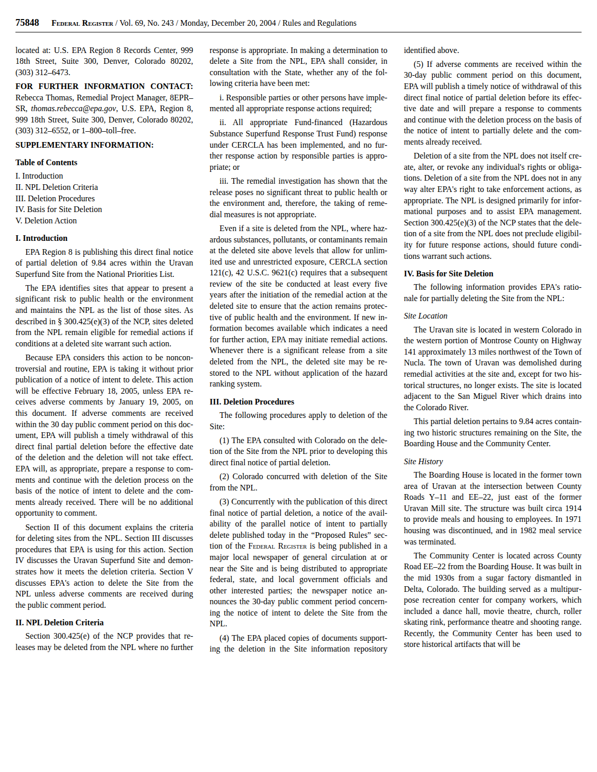75848 Federal Register / Vol. 69, No. 243 / Monday, December 20, 2004 / Rules and Regulations
located at: U.S. EPA Region 8 Records Center, 999 18th Street, Suite 300, Denver, Colorado 80202, (303) 312–6473.
For further information contact: Rebecca Thomas, Remedial Project Manager, 8EPR–SR, thomas.rebecca@epa.gov, U.S. EPA, Region 8, 999 18th Street, Suite 300, Denver, Colorado 80202, (303) 312–6552, or 1–800–toll–free.
Supplementary information:
Table of Contents
I. Introduction
II. NPL Deletion Criteria
III. Deletion Procedures
IV. Basis for Site Deletion
V. Deletion Action
I. Introduction
EPA Region 8 is publishing this direct final notice of partial deletion of 9.84 acres within the Uravan Superfund Site from the National Priorities List.
The EPA identifies sites that appear to present a significant risk to public health or the environment and maintains the NPL as the list of those sites. As described in § 300.425(e)(3) of the NCP, sites deleted from the NPL remain eligible for remedial actions if conditions at a deleted site warrant such action.
Because EPA considers this action to be noncontroversial and routine, EPA is taking it without prior publication of a notice of intent to delete. This action will be effective February 18, 2005, unless EPA receives adverse comments by January 19, 2005, on this document. If adverse comments are received within the 30 day public comment period on this document, EPA will publish a timely withdrawal of this direct final partial deletion before the effective date of the deletion and the deletion will not take effect. EPA will, as appropriate, prepare a response to comments and continue with the deletion process on the basis of the notice of intent to delete and the comments already received. There will be no additional opportunity to comment.
Section II of this document explains the criteria for deleting sites from the NPL. Section III discusses procedures that EPA is using for this action. Section IV discusses the Uravan Superfund Site and demonstrates how it meets the deletion criteria. Section V discusses EPA's action to delete the Site from the NPL unless adverse comments are received during the public comment period.
II. NPL Deletion Criteria
Section 300.425(e) of the NCP provides that releases may be deleted from the NPL where no further response is appropriate. In making a determination to delete a Site from the NPL, EPA shall consider, in consultation with the State, whether any of the following criteria have been met:
i. Responsible parties or other persons have implemented all appropriate response actions required;
ii. All appropriate Fund-financed (Hazardous Substance Superfund Response Trust Fund) response under CERCLA has been implemented, and no further response action by responsible parties is appropriate; or
iii. The remedial investigation has shown that the release poses no significant threat to public health or the environment and, therefore, the taking of remedial measures is not appropriate.
Even if a site is deleted from the NPL, where hazardous substances, pollutants, or contaminants remain at the deleted site above levels that allow for unlimited use and unrestricted exposure, CERCLA section 121(c), 42 U.S.C. 9621(c) requires that a subsequent review of the site be conducted at least every five years after the initiation of the remedial action at the deleted site to ensure that the action remains protective of public health and the environment. If new information becomes available which indicates a need for further action, EPA may initiate remedial actions. Whenever there is a significant release from a site deleted from the NPL, the deleted site may be restored to the NPL without application of the hazard ranking system.
III. Deletion Procedures
The following procedures apply to deletion of the Site:
(1) The EPA consulted with Colorado on the deletion of the Site from the NPL prior to developing this direct final notice of partial deletion.
(2) Colorado concurred with deletion of the Site from the NPL.
(3) Concurrently with the publication of this direct final notice of partial deletion, a notice of the availability of the parallel notice of intent to partially delete published today in the “Proposed Rules” section of the Federal Register is being published in a major local newspaper of general circulation at or near the Site and is being distributed to appropriate federal, state, and local government officials and other interested parties; the newspaper notice announces the 30-day public comment period concerning the notice of intent to delete the Site from the NPL.
(4) The EPA placed copies of documents supporting the deletion in the Site information repository identified above.
(5) If adverse comments are received within the 30-day public comment period on this document, EPA will publish a timely notice of withdrawal of this direct final notice of partial deletion before its effective date and will prepare a response to comments and continue with the deletion process on the basis of the notice of intent to partially delete and the comments already received.
Deletion of a site from the NPL does not itself create, alter, or revoke any individual's rights or obligations. Deletion of a site from the NPL does not in any way alter EPA's right to take enforcement actions, as appropriate. The NPL is designed primarily for informational purposes and to assist EPA management. Section 300.425(e)(3) of the NCP states that the deletion of a site from the NPL does not preclude eligibility for future response actions, should future conditions warrant such actions.
IV. Basis for Site Deletion
The following information provides EPA's rationale for partially deleting the Site from the NPL:
Site Location
The Uravan site is located in western Colorado in the western portion of Montrose County on Highway 141 approximately 13 miles northwest of the Town of Nucla. The town of Uravan was demolished during remedial activities at the site and, except for two historical structures, no longer exists. The site is located adjacent to the San Miguel River which drains into the Colorado River.
This partial deletion pertains to 9.84 acres containing two historic structures remaining on the Site, the Boarding House and the Community Center.
Site History
The Boarding House is located in the former town area of Uravan at the intersection between County Roads Y–11 and EE–22, just east of the former Uravan Mill site. The structure was built circa 1914 to provide meals and housing to employees. In 1971 housing was discontinued, and in 1982 meal service was terminated.
The Community Center is located across County Road EE–22 from the Boarding House. It was built in the mid 1930s from a sugar factory dismantled in Delta, Colorado. The building served as a multipurpose recreation center for company workers, which included a dance hall, movie theatre, church, roller skating rink, performance theatre and shooting range. Recently, the Community Center has been used to store historical artifacts that will be